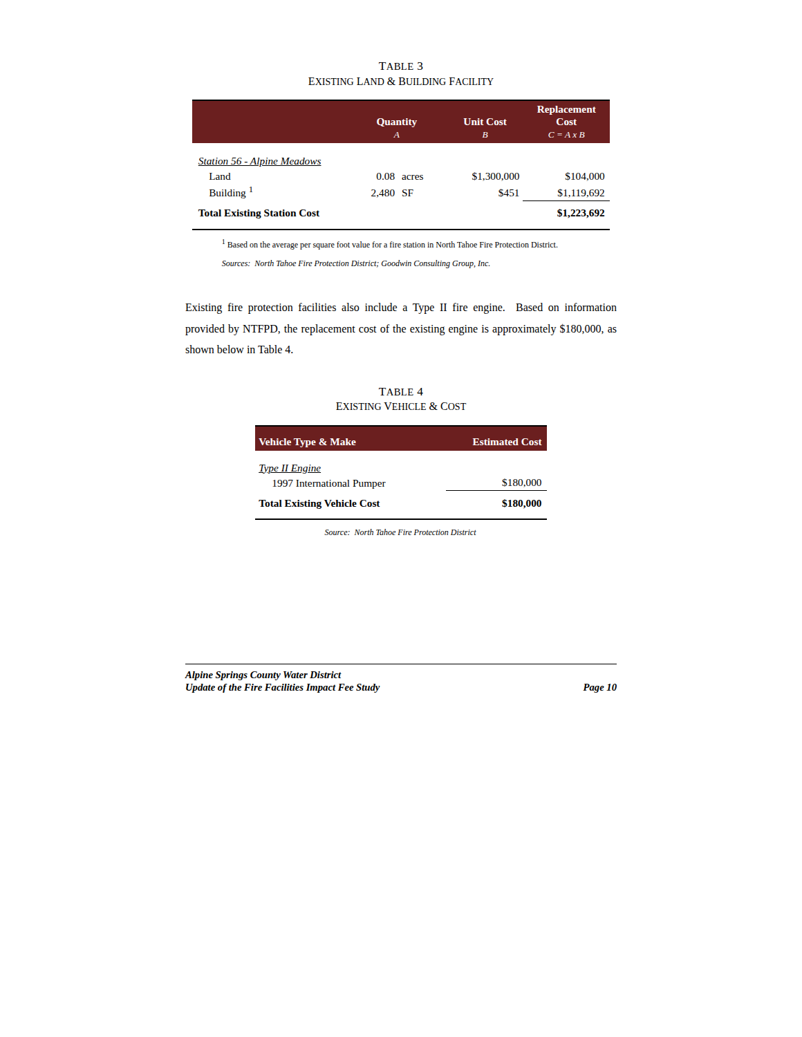TABLE 3
EXISTING LAND & BUILDING FACILITY
| | Quantity | Unit Cost | Replacement Cost |
| --- | --- | --- | --- |
| | A | B | C = A x B |
| Station 56 - Alpine Meadows |
| Land | 0.08 | acres | $1,300,000 | $104,000 |
| Building 1 | 2,480 | SF | $451 | $1,119,692 |
| Total Existing Station Cost | | | | $1,223,692 |
1 Based on the average per square foot value for a fire station in North Tahoe Fire Protection District.
Sources: North Tahoe Fire Protection District; Goodwin Consulting Group, Inc.
Existing fire protection facilities also include a Type II fire engine. Based on information provided by NTFPD, the replacement cost of the existing engine is approximately $180,000, as shown below in Table 4.
TABLE 4
EXISTING VEHICLE & COST
| Vehicle Type & Make | Estimated Cost |
| --- | --- |
| Type II Engine |
| 1997 International Pumper | $180,000 |
| Total Existing Vehicle Cost | $180,000 |
Source: North Tahoe Fire Protection District
Alpine Springs County Water District
Update of the Fire Facilities Impact Fee Study
Page 10